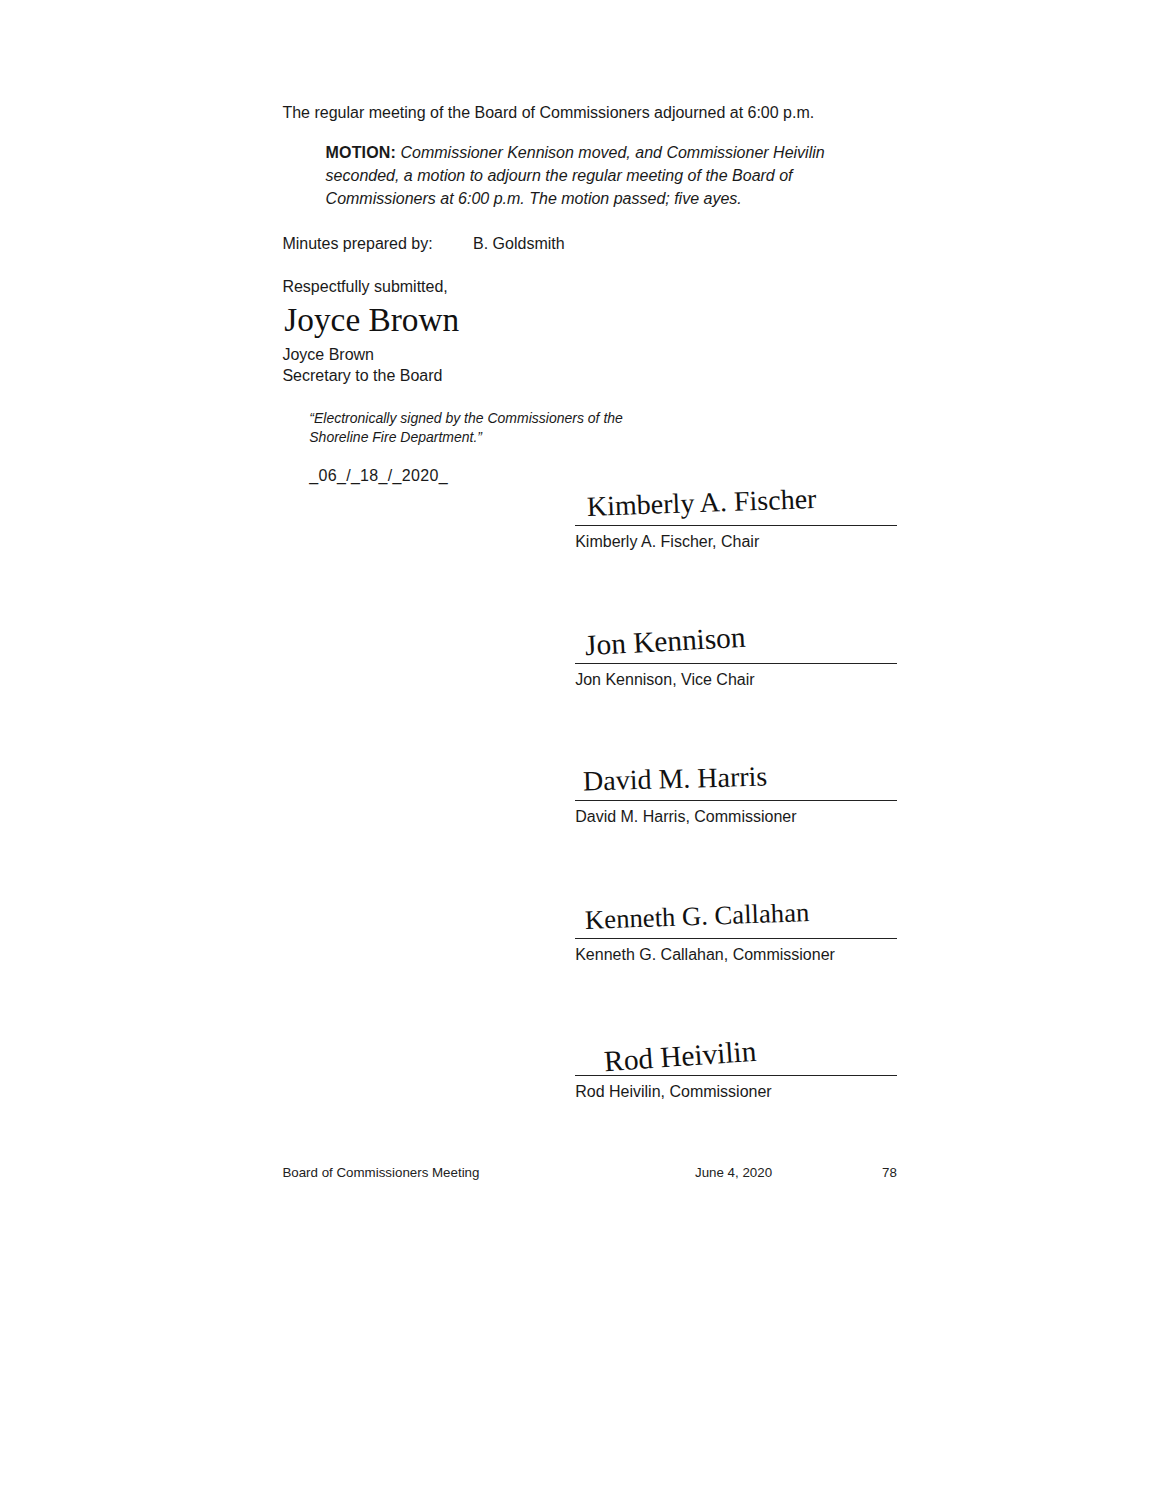The regular meeting of the Board of Commissioners adjourned at 6:00 p.m.
MOTION: Commissioner Kennison moved, and Commissioner Heivilin seconded, a motion to adjourn the regular meeting of the Board of Commissioners at 6:00 p.m. The motion passed; five ayes.
Minutes prepared by: B. Goldsmith
Respectfully submitted,
Joyce Brown
Joyce Brown Secretary to the Board
“Electronically signed by the Commissioners of the
Shoreline Fire Department.”
_06_/_18_/_2020_
Kimberly A. Fischer
Kimberly A. Fischer, Chair
Jon Kennison
Jon Kennison, Vice Chair
David M. Harris
David M. Harris, Commissioner
Kenneth G. Callahan
Kenneth G. Callahan, Commissioner
Rod Heivilin
Rod Heivilin, Commissioner
Board of Commissioners Meeting June 4, 2020 78